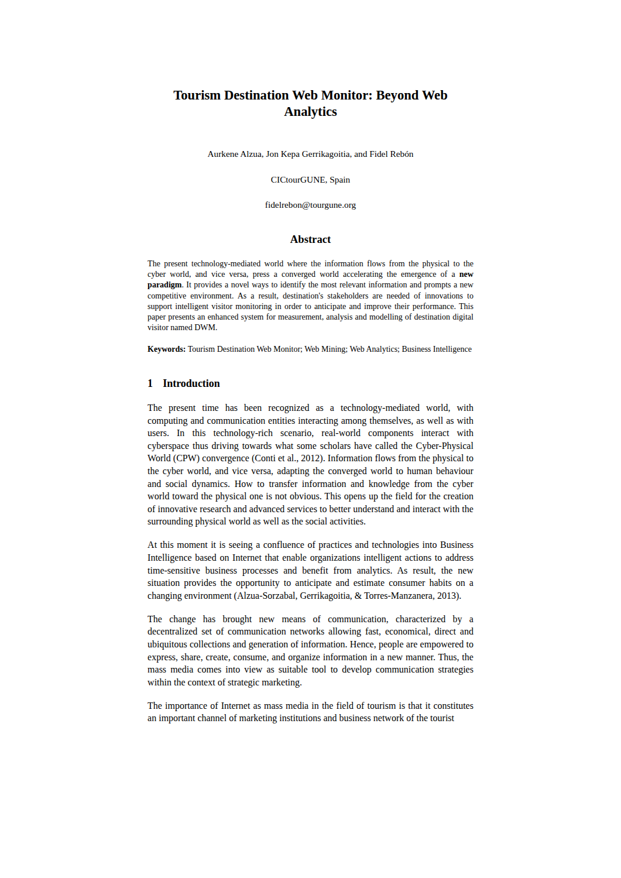Tourism Destination Web Monitor: Beyond Web
Analytics
Aurkene Alzua, Jon Kepa Gerrikagoitia, and Fidel Rebón
CICtourGUNE, Spain
fidelrebon@tourgune.org
Abstract
The present technology-mediated world where the information flows from the physical to the cyber world, and vice versa, press a converged world accelerating the emergence of a new paradigm. It provides a novel ways to identify the most relevant information and prompts a new competitive environment. As a result, destination's stakeholders are needed of innovations to support intelligent visitor monitoring in order to anticipate and improve their performance. This paper presents an enhanced system for measurement, analysis and modelling of destination digital visitor named DWM.
Keywords: Tourism Destination Web Monitor; Web Mining; Web Analytics; Business Intelligence
1 Introduction
The present time has been recognized as a technology-mediated world, with computing and communication entities interacting among themselves, as well as with users. In this technology-rich scenario, real-world components interact with cyberspace thus driving towards what some scholars have called the Cyber-Physical World (CPW) convergence (Conti et al., 2012). Information flows from the physical to the cyber world, and vice versa, adapting the converged world to human behaviour and social dynamics. How to transfer information and knowledge from the cyber world toward the physical one is not obvious. This opens up the field for the creation of innovative research and advanced services to better understand and interact with the surrounding physical world as well as the social activities.
At this moment it is seeing a confluence of practices and technologies into Business Intelligence based on Internet that enable organizations intelligent actions to address time-sensitive business processes and benefit from analytics. As result, the new situation provides the opportunity to anticipate and estimate consumer habits on a changing environment (Alzua-Sorzabal, Gerrikagoitia, & Torres-Manzanera, 2013).
The change has brought new means of communication, characterized by a decentralized set of communication networks allowing fast, economical, direct and ubiquitous collections and generation of information. Hence, people are empowered to express, share, create, consume, and organize information in a new manner. Thus, the mass media comes into view as suitable tool to develop communication strategies within the context of strategic marketing.
The importance of Internet as mass media in the field of tourism is that it constitutes an important channel of marketing institutions and business network of the tourist